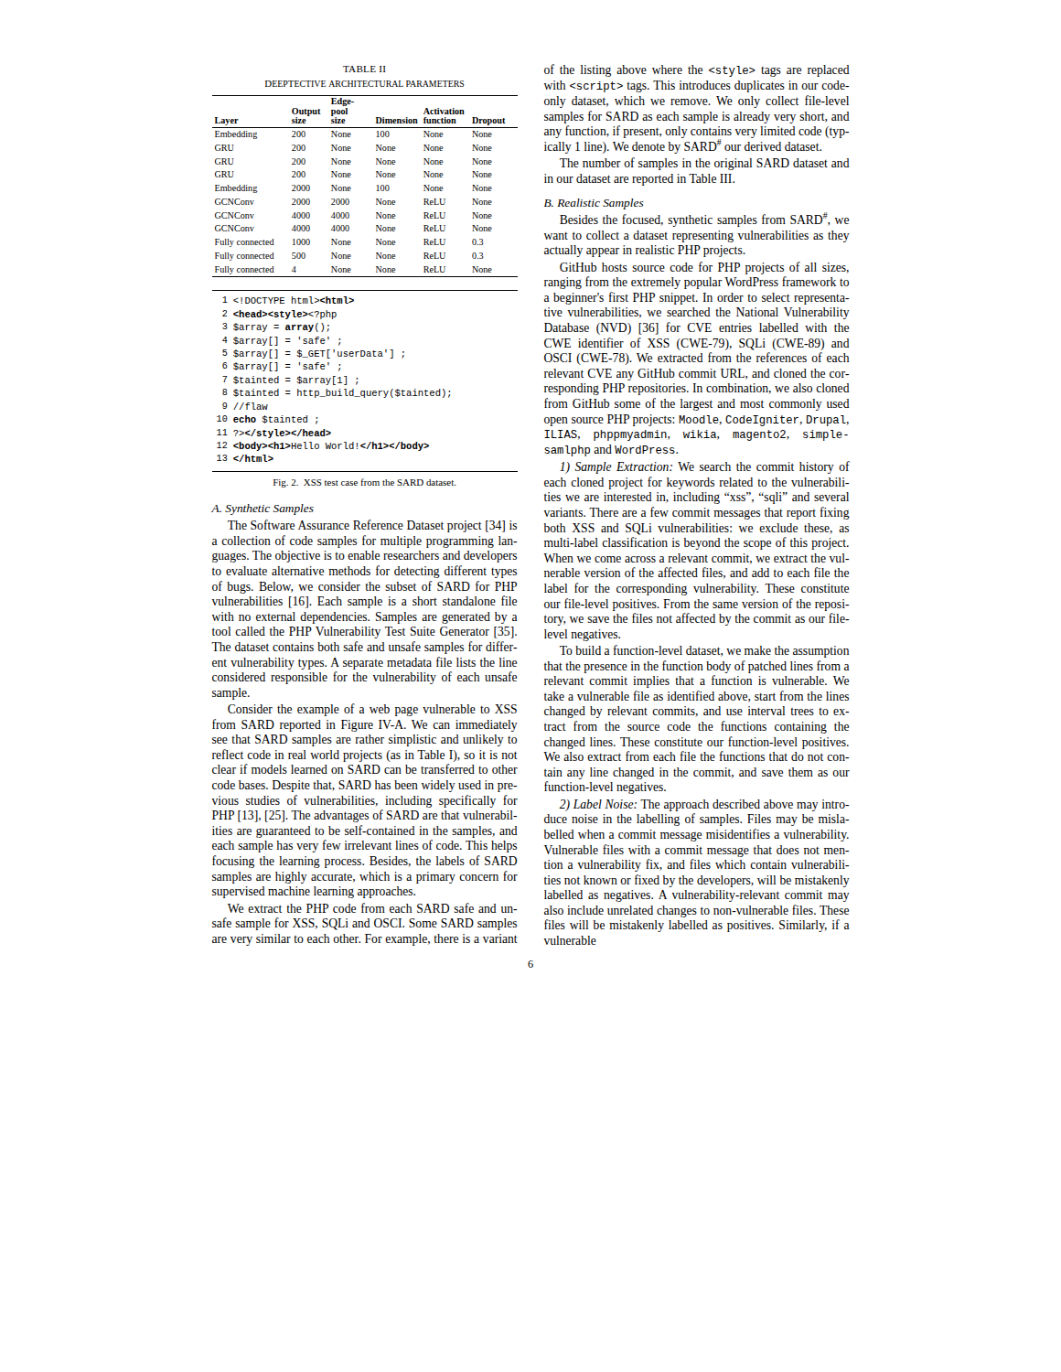TABLE II
DEEPTECTIVE ARCHITECTURAL PARAMETERS
| Layer | Output size | Edge-pool size | Dimension | Activation function | Dropout |
| --- | --- | --- | --- | --- | --- |
| Embedding | 200 | None | 100 | None | None |
| GRU | 200 | None | None | None | None |
| GRU | 200 | None | None | None | None |
| GRU | 200 | None | None | None | None |
| Embedding | 2000 | None | 100 | None | None |
| GCNConv | 2000 | 2000 | None | ReLU | None |
| GCNConv | 4000 | 4000 | None | ReLU | None |
| GCNConv | 4000 | 4000 | None | ReLU | None |
| Fully connected | 1000 | None | None | ReLU | 0.3 |
| Fully connected | 500 | None | None | ReLU | 0.3 |
| Fully connected | 4 | None | None | ReLU | None |
| 1 | <!DOCTYPE html> <html> |
| 2 | <head><style> <?php |
| 3 | $array = array (); |
| 4 | $array[] = 'safe' ; |
| 5 | $array[] = $_GET['userData'] ; |
| 6 | $array[] = 'safe' ; |
| 7 | $tainted = $array[1] ; |
| 8 | $tainted = http_build_query($tainted); |
| 9 | //flaw |
| 10 | echo $tainted ; |
| 11 | ?> </style></head> |
| 12 | <body><h1> Hello World! </h1></body> |
| 13 | </html> |
Fig. 2. XSS test case from the SARD dataset.
A. Synthetic Samples
The Software Assurance Reference Dataset project [34] is a collection of code samples for multiple programming languages. The objective is to enable researchers and developers to evaluate alternative methods for detecting different types of bugs. Below, we consider the subset of SARD for PHP vulnerabilities [16]. Each sample is a short standalone file with no external dependencies. Samples are generated by a tool called the PHP Vulnerability Test Suite Generator [35]. The dataset contains both safe and unsafe samples for different vulnerability types. A separate metadata file lists the line considered responsible for the vulnerability of each unsafe sample.
Consider the example of a web page vulnerable to XSS from SARD reported in Figure IV-A. We can immediately see that SARD samples are rather simplistic and unlikely to reflect code in real world projects (as in Table I), so it is not clear if models learned on SARD can be transferred to other code bases. Despite that, SARD has been widely used in previous studies of vulnerabilities, including specifically for PHP [13], [25]. The advantages of SARD are that vulnerabilities are guaranteed to be self-contained in the samples, and each sample has very few irrelevant lines of code. This helps focusing the learning process. Besides, the labels of SARD samples are highly accurate, which is a primary concern for supervised machine learning approaches.
We extract the PHP code from each SARD safe and unsafe sample for XSS, SQLi and OSCI. Some SARD samples are very similar to each other. For example, there is a variant of the listing above where the <style> tags are replaced with <script> tags. This introduces duplicates in our code-only dataset, which we remove. We only collect file-level samples for SARD as each sample is already very short, and any function, if present, only contains very limited code (typically 1 line). We denote by SARD# our derived dataset.
The number of samples in the original SARD dataset and in our dataset are reported in Table III.
B. Realistic Samples
Besides the focused, synthetic samples from SARD#, we want to collect a dataset representing vulnerabilities as they actually appear in realistic PHP projects.
GitHub hosts source code for PHP projects of all sizes, ranging from the extremely popular WordPress framework to a beginner's first PHP snippet. In order to select representative vulnerabilities, we searched the National Vulnerability Database (NVD) [36] for CVE entries labelled with the CWE identifier of XSS (CWE-79), SQLi (CWE-89) and OSCI (CWE-78). We extracted from the references of each relevant CVE any GitHub commit URL, and cloned the corresponding PHP repositories. In combination, we also cloned from GitHub some of the largest and most commonly used open source PHP projects: Moodle, CodeIgniter, Drupal, ILIAS, phppmyadmin, wikia, magento2, simplesamlphp and WordPress.
1) Sample Extraction: We search the commit history of each cloned project for keywords related to the vulnerabilities we are interested in, including “xss”, “sqli” and several variants. There are a few commit messages that report fixing both XSS and SQLi vulnerabilities: we exclude these, as multi-label classification is beyond the scope of this project. When we come across a relevant commit, we extract the vulnerable version of the affected files, and add to each file the label for the corresponding vulnerability. These constitute our file-level positives. From the same version of the repository, we save the files not affected by the commit as our file-level negatives.
To build a function-level dataset, we make the assumption that the presence in the function body of patched lines from a relevant commit implies that a function is vulnerable. We take a vulnerable file as identified above, start from the lines changed by relevant commits, and use interval trees to extract from the source code the functions containing the changed lines. These constitute our function-level positives. We also extract from each file the functions that do not contain any line changed in the commit, and save them as our function-level negatives.
2) Label Noise: The approach described above may introduce noise in the labelling of samples. Files may be mislabelled when a commit message misidentifies a vulnerability. Vulnerable files with a commit message that does not mention a vulnerability fix, and files which contain vulnerabilities not known or fixed by the developers, will be mistakenly labelled as negatives. A vulnerability-relevant commit may also include unrelated changes to non-vulnerable files. These files will be mistakenly labelled as positives. Similarly, if a vulnerable
6